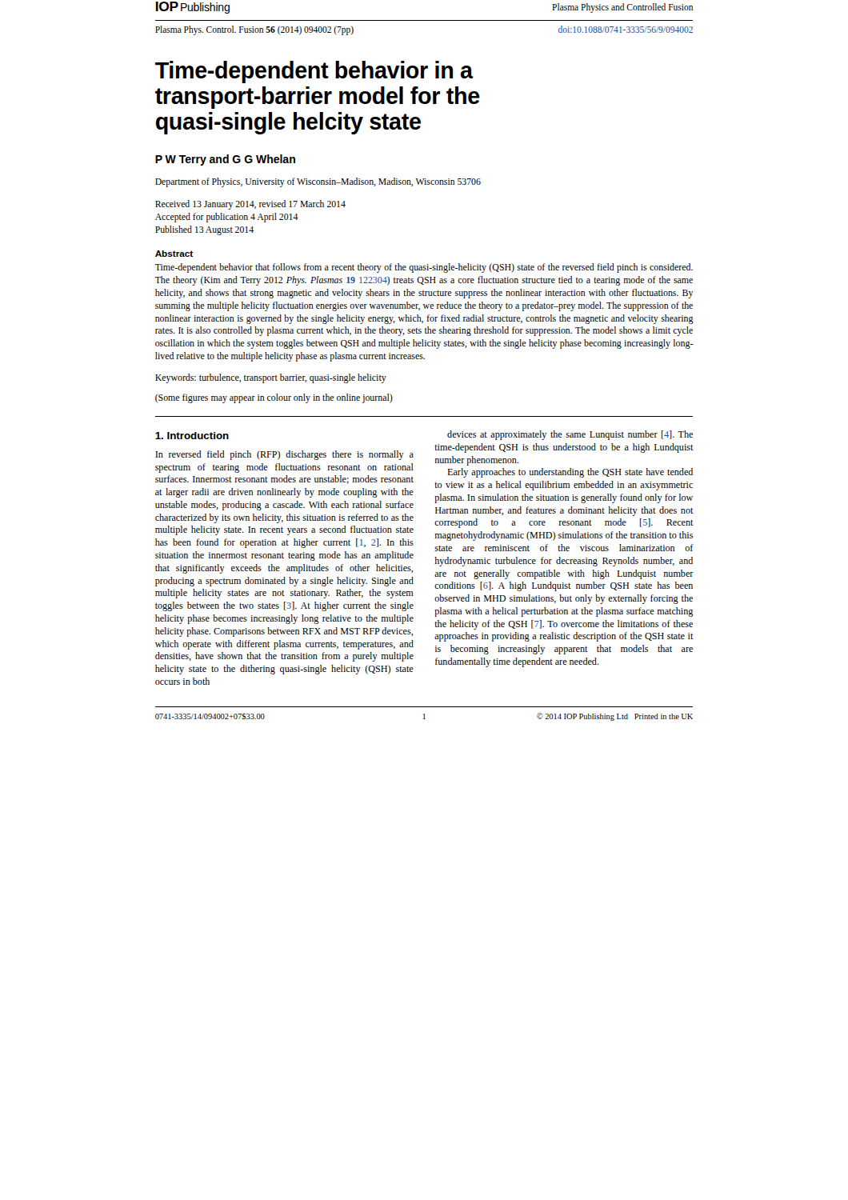IOPPublishing
Plasma Physics and Controlled Fusion
Plasma Phys. Control. Fusion 56 (2014) 094002 (7pp)
doi:10.1088/0741-3335/56/9/094002
Time-dependent behavior in a
transport-barrier model for the
quasi-single helcity state
P W Terry and G G Whelan
Department of Physics, University of Wisconsin–Madison, Madison, Wisconsin 53706
Received 13 January 2014, revised 17 March 2014
Accepted for publication 4 April 2014
Published 13 August 2014
Abstract
Time-dependent behavior that follows from a recent theory of the quasi-single-helicity (QSH) state of the reversed field pinch is considered. The theory (Kim and Terry 2012 Phys. Plasmas 19 122304) treats QSH as a core fluctuation structure tied to a tearing mode of the same helicity, and shows that strong magnetic and velocity shears in the structure suppress the nonlinear interaction with other fluctuations. By summing the multiple helicity fluctuation energies over wavenumber, we reduce the theory to a predator–prey model. The suppression of the nonlinear interaction is governed by the single helicity energy, which, for fixed radial structure, controls the magnetic and velocity shearing rates. It is also controlled by plasma current which, in the theory, sets the shearing threshold for suppression. The model shows a limit cycle oscillation in which the system toggles between QSH and multiple helicity states, with the single helicity phase becoming increasingly long-lived relative to the multiple helicity phase as plasma current increases.
Keywords: turbulence, transport barrier, quasi-single helicity
(Some figures may appear in colour only in the online journal)
1. Introduction
In reversed field pinch (RFP) discharges there is normally a spectrum of tearing mode fluctuations resonant on rational surfaces. Innermost resonant modes are unstable; modes resonant at larger radii are driven nonlinearly by mode coupling with the unstable modes, producing a cascade. With each rational surface characterized by its own helicity, this situation is referred to as the multiple helicity state. In recent years a second fluctuation state has been found for operation at higher current [1, 2]. In this situation the innermost resonant tearing mode has an amplitude that significantly exceeds the amplitudes of other helicities, producing a spectrum dominated by a single helicity. Single and multiple helicity states are not stationary. Rather, the system toggles between the two states [3]. At higher current the single helicity phase becomes increasingly long relative to the multiple helicity phase. Comparisons between RFX and MST RFP devices, which operate with different plasma currents, temperatures, and densities, have shown that the transition from a purely multiple helicity state to the dithering quasi-single helicity (QSH) state occurs in both
devices at approximately the same Lunquist number [4]. The time-dependent QSH is thus understood to be a high Lundquist number phenomenon.
Early approaches to understanding the QSH state have tended to view it as a helical equilibrium embedded in an axisymmetric plasma. In simulation the situation is generally found only for low Hartman number, and features a dominant helicity that does not correspond to a core resonant mode [5]. Recent magnetohydrodynamic (MHD) simulations of the transition to this state are reminiscent of the viscous laminarization of hydrodynamic turbulence for decreasing Reynolds number, and are not generally compatible with high Lundquist number conditions [6]. A high Lundquist number QSH state has been observed in MHD simulations, but only by externally forcing the plasma with a helical perturbation at the plasma surface matching the helicity of the QSH [7]. To overcome the limitations of these approaches in providing a realistic description of the QSH state it is becoming increasingly apparent that models that are fundamentally time dependent are needed.
0741-3335/14/094002+07$33.00
1
© 2014 IOP Publishing Ltd Printed in the UK